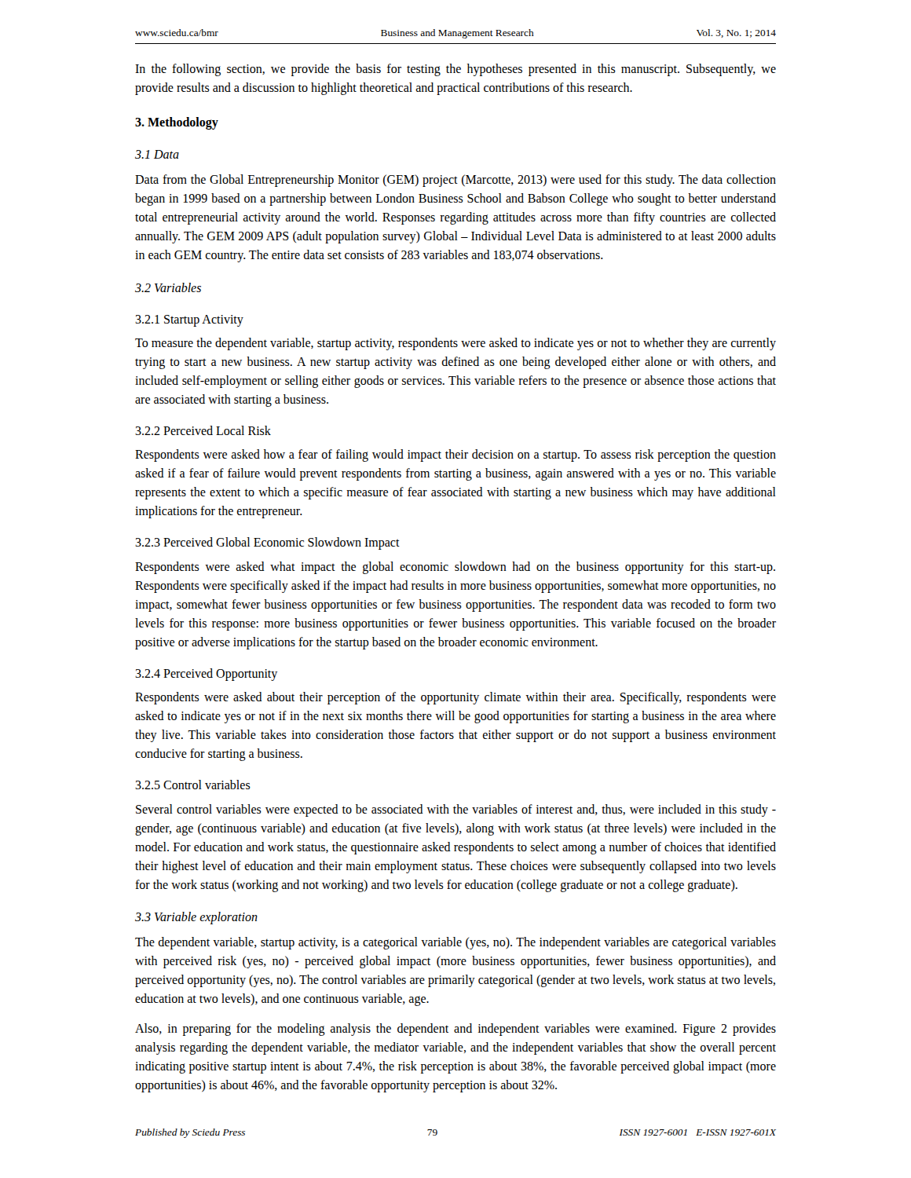www.sciedu.ca/bmr Business and Management Research Vol. 3, No. 1; 2014
In the following section, we provide the basis for testing the hypotheses presented in this manuscript. Subsequently, we provide results and a discussion to highlight theoretical and practical contributions of this research.
3. Methodology
3.1 Data
Data from the Global Entrepreneurship Monitor (GEM) project (Marcotte, 2013) were used for this study. The data collection began in 1999 based on a partnership between London Business School and Babson College who sought to better understand total entrepreneurial activity around the world. Responses regarding attitudes across more than fifty countries are collected annually. The GEM 2009 APS (adult population survey) Global – Individual Level Data is administered to at least 2000 adults in each GEM country. The entire data set consists of 283 variables and 183,074 observations.
3.2 Variables
3.2.1 Startup Activity
To measure the dependent variable, startup activity, respondents were asked to indicate yes or not to whether they are currently trying to start a new business. A new startup activity was defined as one being developed either alone or with others, and included self-employment or selling either goods or services. This variable refers to the presence or absence those actions that are associated with starting a business.
3.2.2 Perceived Local Risk
Respondents were asked how a fear of failing would impact their decision on a startup. To assess risk perception the question asked if a fear of failure would prevent respondents from starting a business, again answered with a yes or no. This variable represents the extent to which a specific measure of fear associated with starting a new business which may have additional implications for the entrepreneur.
3.2.3 Perceived Global Economic Slowdown Impact
Respondents were asked what impact the global economic slowdown had on the business opportunity for this start-up. Respondents were specifically asked if the impact had results in more business opportunities, somewhat more opportunities, no impact, somewhat fewer business opportunities or few business opportunities. The respondent data was recoded to form two levels for this response: more business opportunities or fewer business opportunities. This variable focused on the broader positive or adverse implications for the startup based on the broader economic environment.
3.2.4 Perceived Opportunity
Respondents were asked about their perception of the opportunity climate within their area. Specifically, respondents were asked to indicate yes or not if in the next six months there will be good opportunities for starting a business in the area where they live. This variable takes into consideration those factors that either support or do not support a business environment conducive for starting a business.
3.2.5 Control variables
Several control variables were expected to be associated with the variables of interest and, thus, were included in this study - gender, age (continuous variable) and education (at five levels), along with work status (at three levels) were included in the model. For education and work status, the questionnaire asked respondents to select among a number of choices that identified their highest level of education and their main employment status. These choices were subsequently collapsed into two levels for the work status (working and not working) and two levels for education (college graduate or not a college graduate).
3.3 Variable exploration
The dependent variable, startup activity, is a categorical variable (yes, no). The independent variables are categorical variables with perceived risk (yes, no) - perceived global impact (more business opportunities, fewer business opportunities), and perceived opportunity (yes, no). The control variables are primarily categorical (gender at two levels, work status at two levels, education at two levels), and one continuous variable, age.
Also, in preparing for the modeling analysis the dependent and independent variables were examined. Figure 2 provides analysis regarding the dependent variable, the mediator variable, and the independent variables that show the overall percent indicating positive startup intent is about 7.4%, the risk perception is about 38%, the favorable perceived global impact (more opportunities) is about 46%, and the favorable opportunity perception is about 32%.
Published by Sciedu Press 79 ISSN 1927-6001 E-ISSN 1927-601X